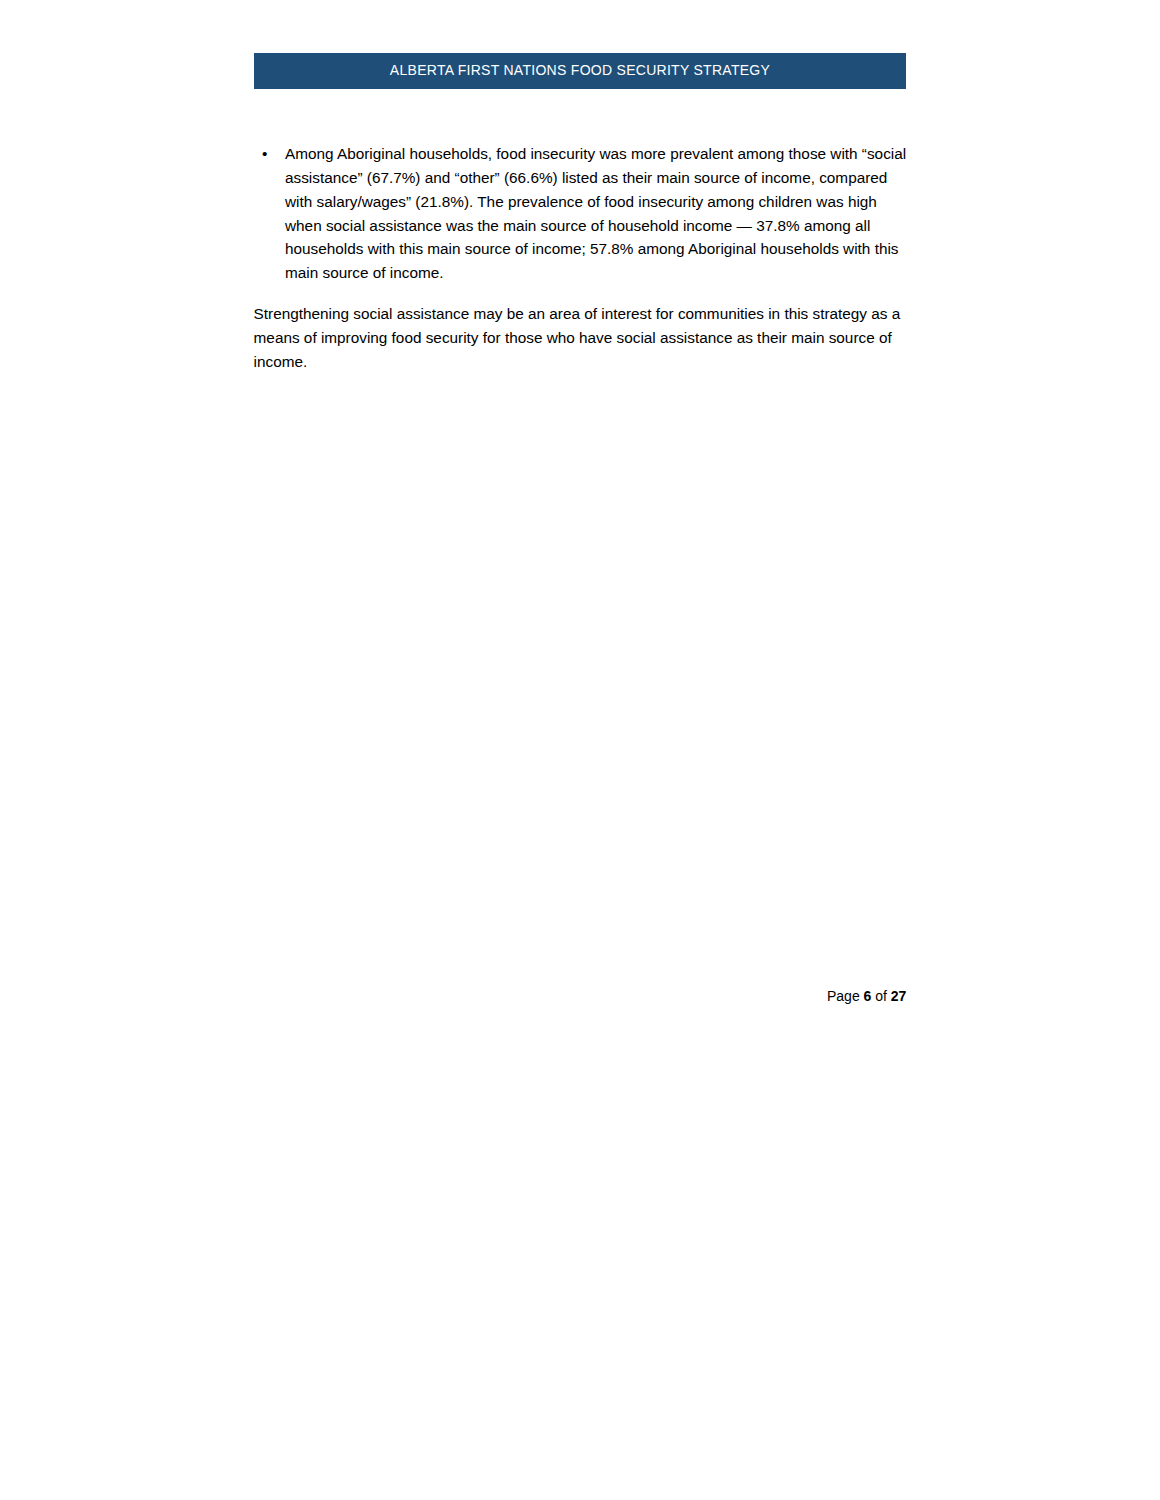ALBERTA FIRST NATIONS FOOD SECURITY STRATEGY
Among Aboriginal households, food insecurity was more prevalent among those with “social assistance” (67.7%) and “other” (66.6%) listed as their main source of income, compared with salary/wages” (21.8%). The prevalence of food insecurity among children was high when social assistance was the main source of household income — 37.8% among all households with this main source of income; 57.8% among Aboriginal households with this main source of income.
Strengthening social assistance may be an area of interest for communities in this strategy as a means of improving food security for those who have social assistance as their main source of income.
Page 6 of 27